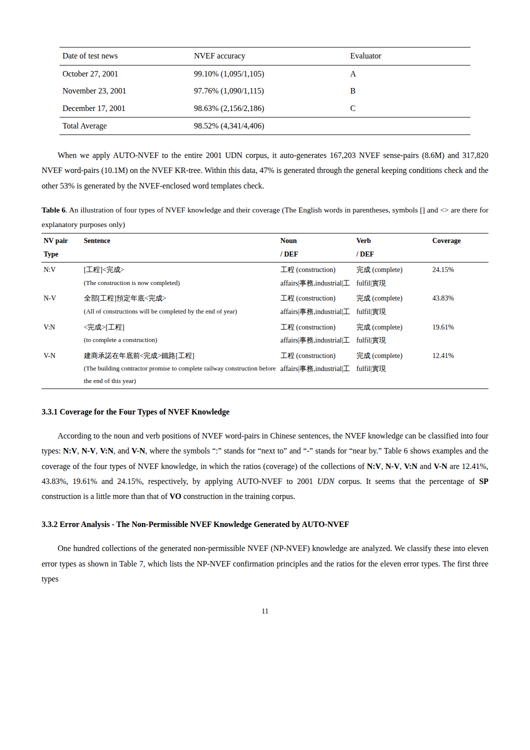| Date of test news | NVEF accuracy | Evaluator |
| --- | --- | --- |
| October 27, 2001 | 99.10% (1,095/1,105) | A |
| November 23, 2001 | 97.76% (1,090/1,115) | B |
| December 17, 2001 | 98.63% (2,156/2,186) | C |
| Total Average | 98.52% (4,341/4,406) | |
When we apply AUTO-NVEF to the entire 2001 UDN corpus, it auto-generates 167,203 NVEF sense-pairs (8.6M) and 317,820 NVEF word-pairs (10.1M) on the NVEF KR-tree. Within this data, 47% is generated through the general keeping conditions check and the other 53% is generated by the NVEF-enclosed word templates check.
Table 6. An illustration of four types of NVEF knowledge and their coverage (The English words in parentheses, symbols [] and <> are there for explanatory purposes only)
| NV pair Type | Sentence | Noun / DEF | Verb / DEF | Coverage |
| --- | --- | --- | --- | --- |
| N:V | [工程]<完成> (The construction is now completed) | 工程 (construction) affairs/事務,industrial/工 | 完成 (complete) fulfil/實現 | 24.15% |
| N-V | 全部[工程]預定年底<完成> (All of constructions will be completed by the end of year) | 工程 (construction) affairs/事務,industrial/工 | 完成 (complete) fulfil/實現 | 43.83% |
| V:N | <完成>[工程] (to complete a construction) | 工程 (construction) affairs/事務,industrial/工 | 完成 (complete) fulfil/實現 | 19.61% |
| V-N | 建商承諾在年底前<完成>鐵路[工程] (The building contractor promise to complete railway construction before the end of this year) | 工程 (construction) affairs/事務,industrial/工 | 完成 (complete) fulfil/實現 | 12.41% |
3.3.1 Coverage for the Four Types of NVEF Knowledge
According to the noun and verb positions of NVEF word-pairs in Chinese sentences, the NVEF knowledge can be classified into four types: N:V, N-V, V:N, and V-N, where the symbols “:” stands for “next to” and “-” stands for “near by.” Table 6 shows examples and the coverage of the four types of NVEF knowledge, in which the ratios (coverage) of the collections of N:V, N-V, V:N and V-N are 12.41%, 43.83%, 19.61% and 24.15%, respectively, by applying AUTO-NVEF to 2001 UDN corpus. It seems that the percentage of SP construction is a little more than that of VO construction in the training corpus.
3.3.2 Error Analysis - The Non-Permissible NVEF Knowledge Generated by AUTO-NVEF
One hundred collections of the generated non-permissible NVEF (NP-NVEF) knowledge are analyzed. We classify these into eleven error types as shown in Table 7, which lists the NP-NVEF confirmation principles and the ratios for the eleven error types. The first three types
11